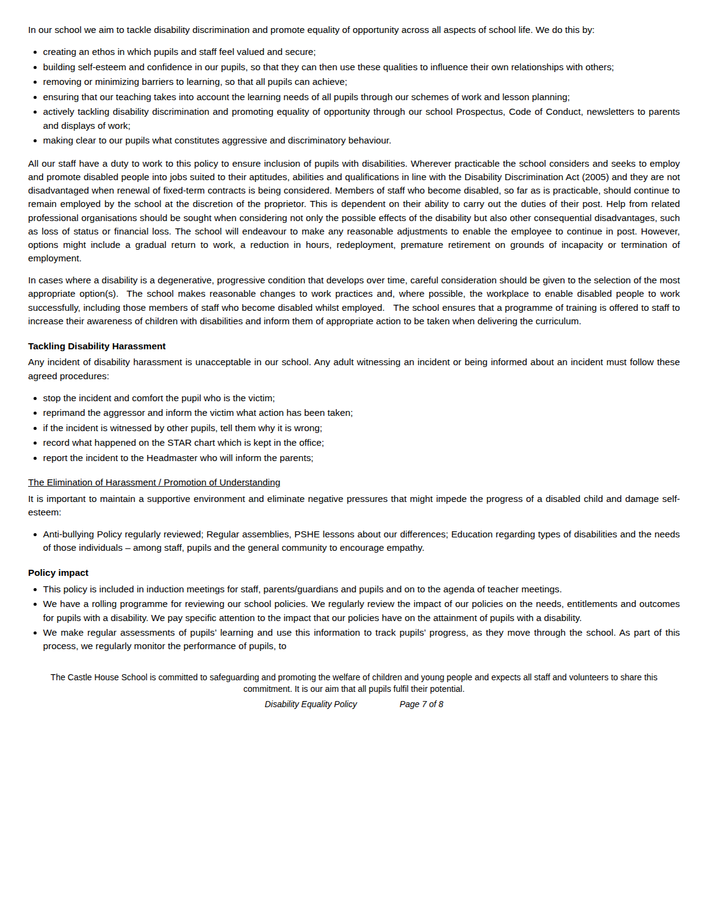In our school we aim to tackle disability discrimination and promote equality of opportunity across all aspects of school life. We do this by:
creating an ethos in which pupils and staff feel valued and secure;
building self-esteem and confidence in our pupils, so that they can then use these qualities to influence their own relationships with others;
removing or minimizing barriers to learning, so that all pupils can achieve;
ensuring that our teaching takes into account the learning needs of all pupils through our schemes of work and lesson planning;
actively tackling disability discrimination and promoting equality of opportunity through our school Prospectus, Code of Conduct, newsletters to parents and displays of work;
making clear to our pupils what constitutes aggressive and discriminatory behaviour.
All our staff have a duty to work to this policy to ensure inclusion of pupils with disabilities. Wherever practicable the school considers and seeks to employ and promote disabled people into jobs suited to their aptitudes, abilities and qualifications in line with the Disability Discrimination Act (2005) and they are not disadvantaged when renewal of fixed-term contracts is being considered. Members of staff who become disabled, so far as is practicable, should continue to remain employed by the school at the discretion of the proprietor. This is dependent on their ability to carry out the duties of their post. Help from related professional organisations should be sought when considering not only the possible effects of the disability but also other consequential disadvantages, such as loss of status or financial loss. The school will endeavour to make any reasonable adjustments to enable the employee to continue in post. However, options might include a gradual return to work, a reduction in hours, redeployment, premature retirement on grounds of incapacity or termination of employment.
In cases where a disability is a degenerative, progressive condition that develops over time, careful consideration should be given to the selection of the most appropriate option(s). The school makes reasonable changes to work practices and, where possible, the workplace to enable disabled people to work successfully, including those members of staff who become disabled whilst employed. The school ensures that a programme of training is offered to staff to increase their awareness of children with disabilities and inform them of appropriate action to be taken when delivering the curriculum.
Tackling Disability Harassment
Any incident of disability harassment is unacceptable in our school. Any adult witnessing an incident or being informed about an incident must follow these agreed procedures:
stop the incident and comfort the pupil who is the victim;
reprimand the aggressor and inform the victim what action has been taken;
if the incident is witnessed by other pupils, tell them why it is wrong;
record what happened on the STAR chart which is kept in the office;
report the incident to the Headmaster who will inform the parents;
The Elimination of Harassment / Promotion of Understanding
It is important to maintain a supportive environment and eliminate negative pressures that might impede the progress of a disabled child and damage self-esteem:
Anti-bullying Policy regularly reviewed; Regular assemblies, PSHE lessons about our differences; Education regarding types of disabilities and the needs of those individuals – among staff, pupils and the general community to encourage empathy.
Policy impact
This policy is included in induction meetings for staff, parents/guardians and pupils and on to the agenda of teacher meetings.
We have a rolling programme for reviewing our school policies. We regularly review the impact of our policies on the needs, entitlements and outcomes for pupils with a disability. We pay specific attention to the impact that our policies have on the attainment of pupils with a disability.
We make regular assessments of pupils’ learning and use this information to track pupils’ progress, as they move through the school. As part of this process, we regularly monitor the performance of pupils, to
The Castle House School is committed to safeguarding and promoting the welfare of children and young people and expects all staff and volunteers to share this commitment. It is our aim that all pupils fulfil their potential.
Disability Equality Policy Page 7 of 8